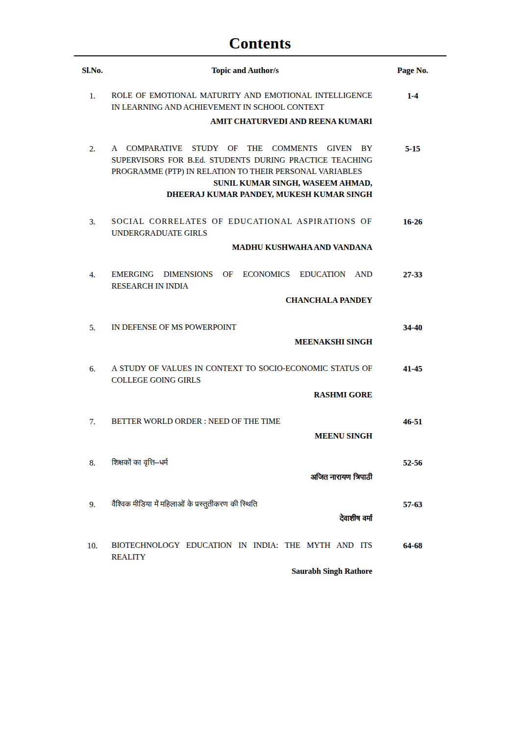Contents
| Sl.No. | Topic and Author/s | Page No. |
| --- | --- | --- |
| 1. | ROLE OF EMOTIONAL MATURITY AND EMOTIONAL INTELLIGENCE IN LEARNING AND ACHIEVEMENT IN SCHOOL CONTEXT AMIT CHATURVEDI AND REENA KUMARI | 1-4 |
| 2. | A COMPARATIVE STUDY OF THE COMMENTS GIVEN BY SUPERVISORS FOR B.Ed. STUDENTS DURING PRACTICE TEACHING PROGRAMME (PTP) IN RELATION TO THEIR PERSONAL VARIABLES SUNIL KUMAR SINGH, WASEEM AHMAD, DHEERAJ KUMAR PANDEY, MUKESH KUMAR SINGH | 5-15 |
| 3. | SOCIAL CORRELATES OF EDUCATIONAL ASPIRATIONS OF UNDERGRADUATE GIRLS MADHU KUSHWAHA AND VANDANA | 16-26 |
| 4. | EMERGING DIMENSIONS OF ECONOMICS EDUCATION AND RESEARCH IN INDIA CHANCHALA PANDEY | 27-33 |
| 5. | IN DEFENSE OF MS POWERPOINT MEENAKSHI SINGH | 34-40 |
| 6. | A STUDY OF VALUES IN CONTEXT TO SOCIO-ECONOMIC STATUS OF COLLEGE GOING GIRLS RASHMI GORE | 41-45 |
| 7. | BETTER WORLD ORDER : NEED OF THE TIME MEENU SINGH | 46-51 |
| 8. | शिक्षकों का वृत्ति–धर्म अजित नारायण त्रिपाठी | 52-56 |
| 9. | वैश्विक मीडिया में महिलाओं के प्रस्तुतीकरण की स्थिति देवाशीष वर्मा | 57-63 |
| 10. | BIOTECHNOLOGY EDUCATION IN INDIA: THE MYTH AND ITS REALITY Saurabh Singh Rathore | 64-68 |